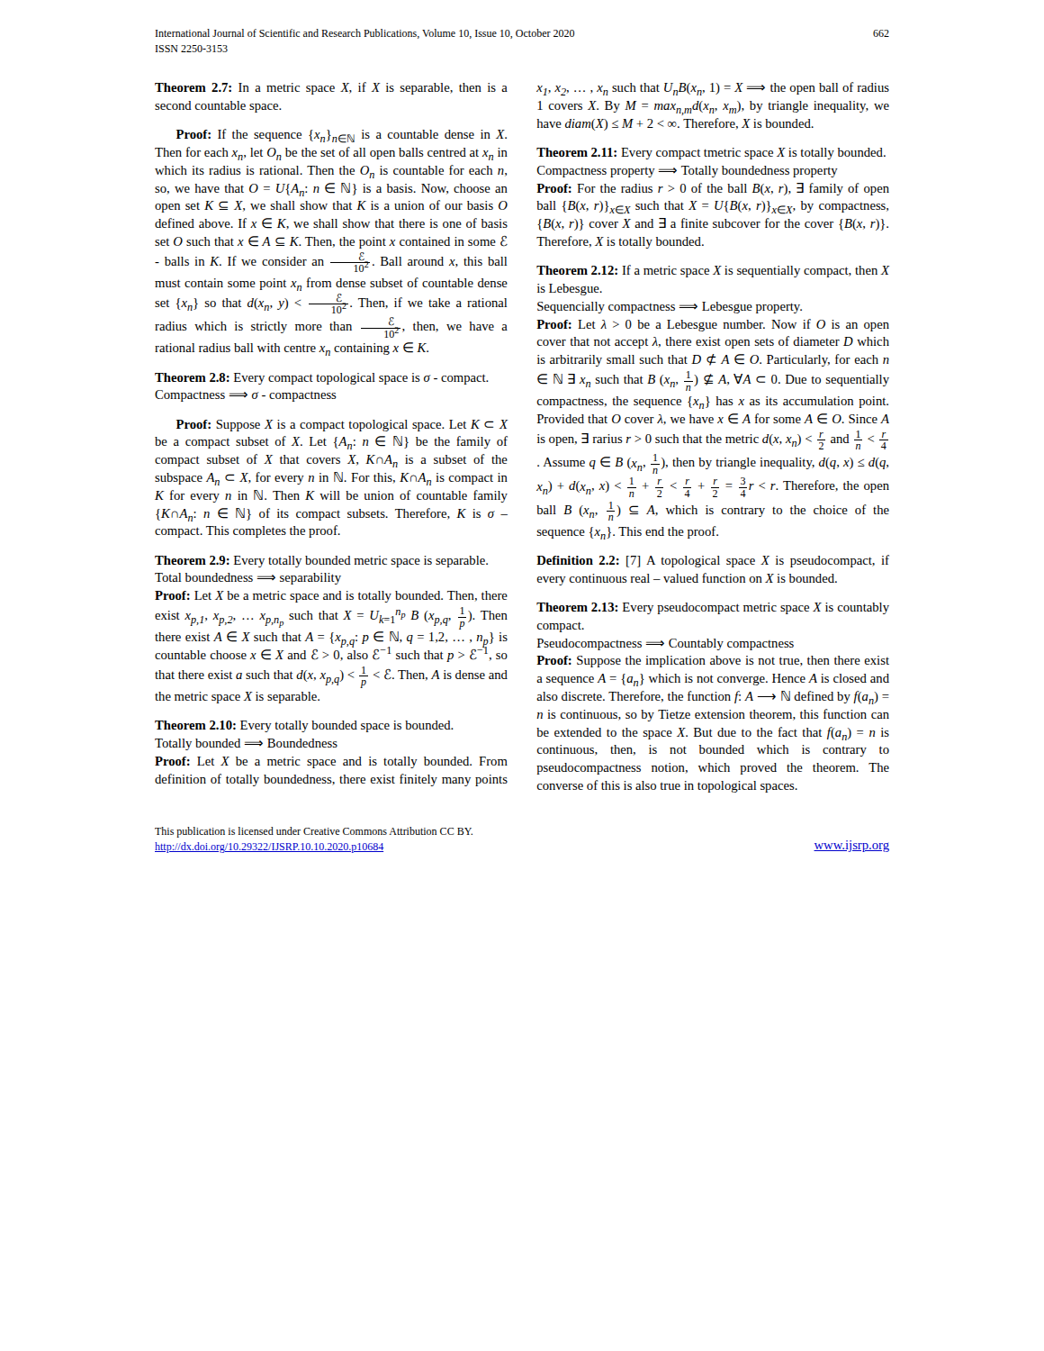International Journal of Scientific and Research Publications, Volume 10, Issue 10, October 2020
ISSN 2250-3153 662
Theorem 2.7: In a metric space X, if X is separable, then is a second countable space.
Proof: If the sequence {xn}n∈ℕ is a countable dense in X. Then for each xn, let On be the set of all open balls centred at xn in which its radius is rational. Then the On is countable for each n, so, we have that O = U{An: n ∈ ℕ} is a basis. Now, choose an open set K ⊆ X, we shall show that K is a union of our basis O defined above. If x ∈ K, we shall show that there is one of basis set O such that x ∈ A ⊆ K. Then, the point x contained in some ℰ - balls in K. If we consider an ℰ 102. Ball around x, this ball must contain some point xn from dense subset of countable dense set {xn} so that d(xn, y) < ℰ 102. Then, if we take a rational radius which is strictly more than ℰ 102, then, we have a rational radius ball with centre xn containing x ∈ K.
Theorem 2.8: Every compact topological space is σ - compact.
Compactness ⟹ σ - compactness
Proof: Suppose X is a compact topological space. Let K ⊂ X be a compact subset of X. Let {An: n ∈ ℕ} be the family of compact subset of X that covers X, K∩An is a subset of the subspace An ⊂ X, for every n in ℕ. For this, K∩An is compact in K for every n in ℕ. Then K will be union of countable family {K∩An: n ∈ ℕ} of its compact subsets. Therefore, K is σ – compact. This completes the proof.
Theorem 2.9: Every totally bounded metric space is separable.
Total boundedness ⟹ separability
Proof: Let X be a metric space and is totally bounded. Then, there exist xp,1, xp,2, … xp,np such that X = Uk=1np B (xp,q, 1 p). Then there exist A ∈ X such that A = {xp,q: p ∈ ℕ, q = 1,2, … , np} is countable choose x ∈ X and ℰ > 0, also ℰ−1 such that p > ℰ−1, so that there exist a such that d(x, xp,q) < 1 p < ℰ. Then, A is dense and the metric space X is separable.
Theorem 2.10: Every totally bounded space is bounded.
Totally bounded ⟹ Boundedness
Proof: Let X be a metric space and is totally bounded. From definition of totally boundedness, there exist finitely many points x1, x2, … , xn such that UnB(xn, 1) = X ⟹ the open ball of radius 1 covers X. By M = maxn,md(xn, xm), by triangle inequality, we have diam(X) ≤ M + 2 < ∞. Therefore, X is bounded.
Theorem 2.11: Every compact tmetric space X is totally bounded.
Compactness property ⟹ Totally boundedness property
Proof: For the radius r > 0 of the ball B(x, r), ∃ family of open ball {B(x, r)}x∈X such that X = U{B(x, r)}x∈X, by compactness, {B(x, r)} cover X and ∃ a finite subcover for the cover {B(x, r)}. Therefore, X is totally bounded.
Theorem 2.12: If a metric space X is sequentially compact, then X is Lebesgue.
Sequencially compactness ⟹ Lebesgue property.
Proof: Let λ > 0 be a Lebesgue number. Now if O is an open cover that not accept λ, there exist open sets of diameter D which is arbitrarily small such that D ⊄ A ∈ O. Particularly, for each n ∈ ℕ ∃ xn such that B (xn, 1 n) ⊈ A, ∀A ⊂ 0. Due to sequentially compactness, the sequence {xn} has x as its accumulation point. Provided that O cover λ, we have x ∈ A for some A ∈ O. Since A is open, ∃ rarius r > 0 such that the metric d(x, xn) < r 2 and 1 n < r 4. Assume q ∈ B (xn, 1 n), then by triangle inequality, d(q, x) ≤ d(q, xn) + d(xn, x) < 1 n + r 2 < r 4 + r 2 = 34 r < r. Therefore, the open ball B (xn, 1 n) ⊆ A, which is contrary to the choice of the sequence {xn}. This end the proof.
Definition 2.2: [7] A topological space X is pseudocompact, if every continuous real – valued function on X is bounded.
Theorem 2.13: Every pseudocompact metric space X is countably compact.
Pseudocompactness ⟹ Countably compactness
Proof: Suppose the implication above is not true, then there exist a sequence A = {an} which is not converge. Hence A is closed and also discrete. Therefore, the function f: A ⟶ ℕ defined by f(an) = n is continuous, so by Tietze extension theorem, this function can be extended to the space X. But due to the fact that f(an) = n is continuous, then, is not bounded which is contrary to pseudocompactness notion, which proved the theorem. The converse of this is also true in topological spaces.
This publication is licensed under Creative Commons Attribution CC BY.
http://dx.doi.org/10.29322/IJSRP.10.10.2020.p10684 www.ijsrp.org